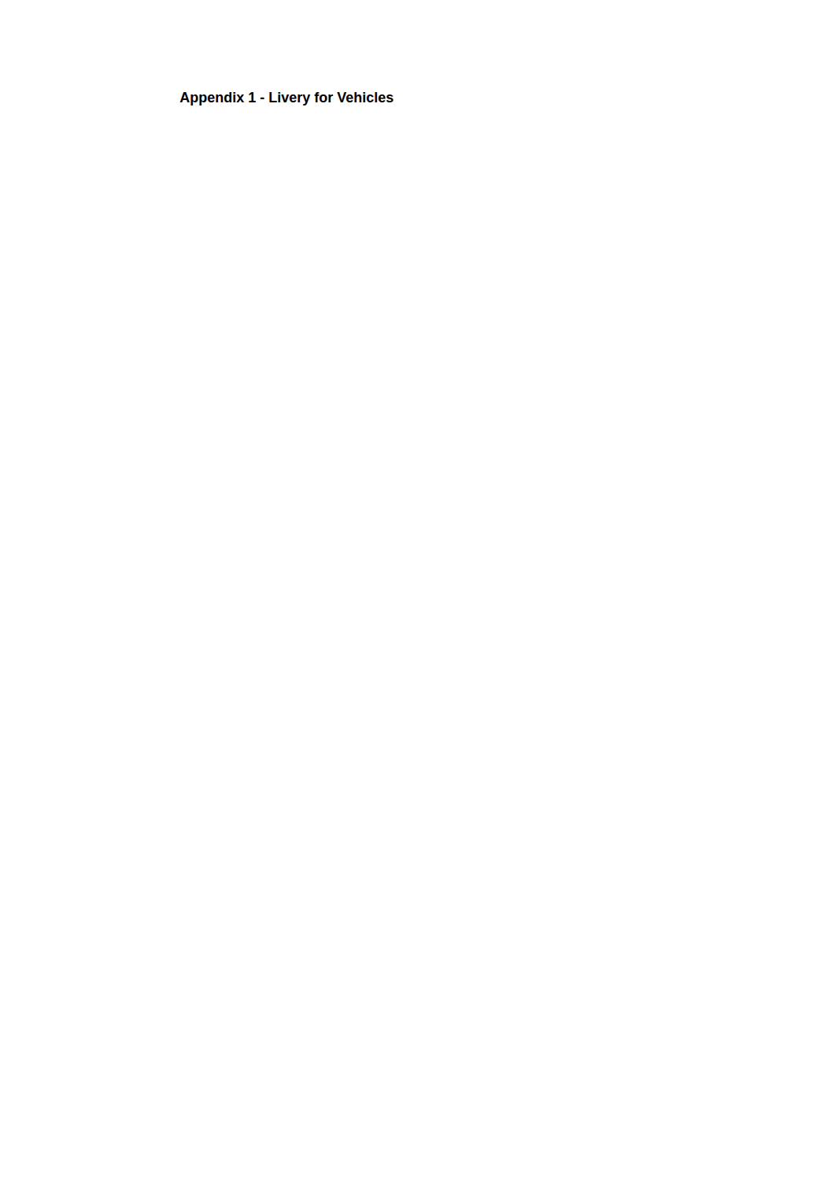Appendix 1 - Livery for Vehicles